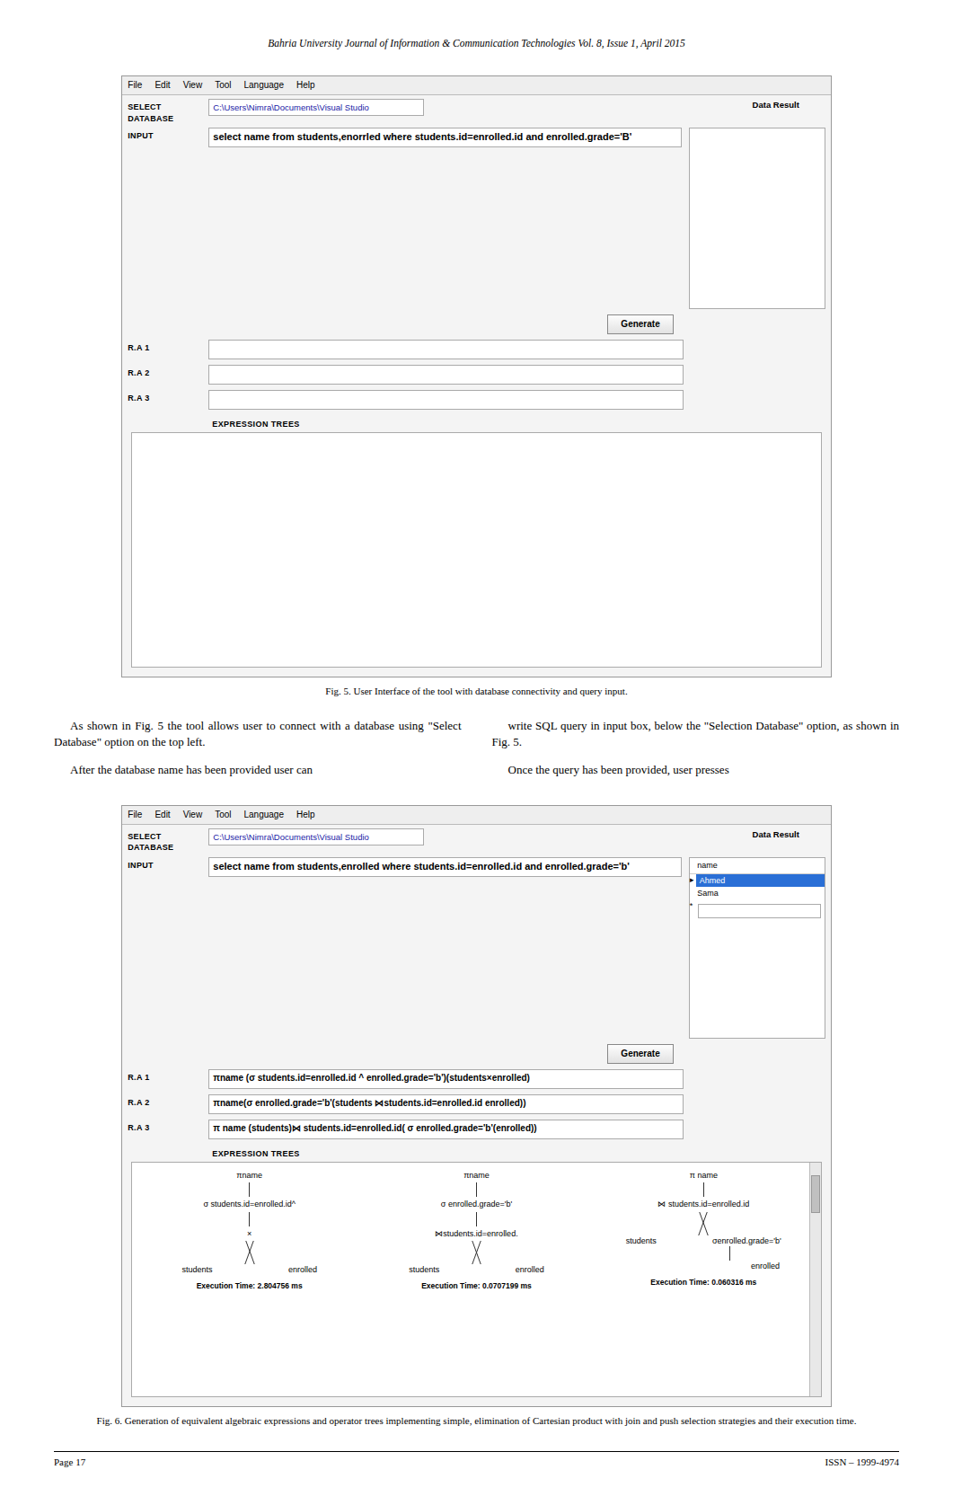Bahria University Journal of Information & Communication Technologies Vol. 8, Issue 1, April 2015
File Edit View Tool Language Help
SELECT DATABASE
C:\Users\Nimra\Documents\Visual Studio
Data Result
INPUT
select name from students,enorrled where students.id=enrolled.id and enrolled.grade='B'
Generate
R.A 1
R.A 2
R.A 3
EXPRESSION TREES
Fig. 5. User Interface of the tool with database connectivity and query input.
As shown in Fig. 5 the tool allows user to connect with a database using "Select Database" option on the top left.
After the database name has been provided user can
write SQL query in input box, below the "Selection Database" option, as shown in Fig. 5.
Once the query has been provided, user presses
File Edit View Tool Language Help
SELECT DATABASE
C:\Users\Nimra\Documents\Visual Studio
Data Result
INPUT
select name from students,enrolled where students.id=enrolled.id and enrolled.grade='b'
name
▸Ahmed
Sama
*
Generate
R.A 1
πname (σ students.id=enrolled.id ^ enrolled.grade='b')(students×enrolled)
R.A 2
πname(σ enrolled.grade='b'(students ⋈students.id=enrolled.id enrolled))
R.A 3
π name (students)⋈ students.id=enrolled.id( σ enrolled.grade='b'(enrolled))
EXPRESSION TREES
πname
σ students.id=enrolled.id^
×
students enrolled
Execution Time: 2.804756 ms
πname
σ enrolled.grade='b'
⋈students.id=enrolled.
students enrolled
Execution Time: 0.0707199 ms
π name
⋈ students.id=enrolled.id
students σenrolled.grade='b'
enrolled
Execution Time: 0.060316 ms
Fig. 6. Generation of equivalent algebraic expressions and operator trees implementing simple, elimination of Cartesian product with join and push selection strategies and their execution time.
Page 17
ISSN – 1999-4974